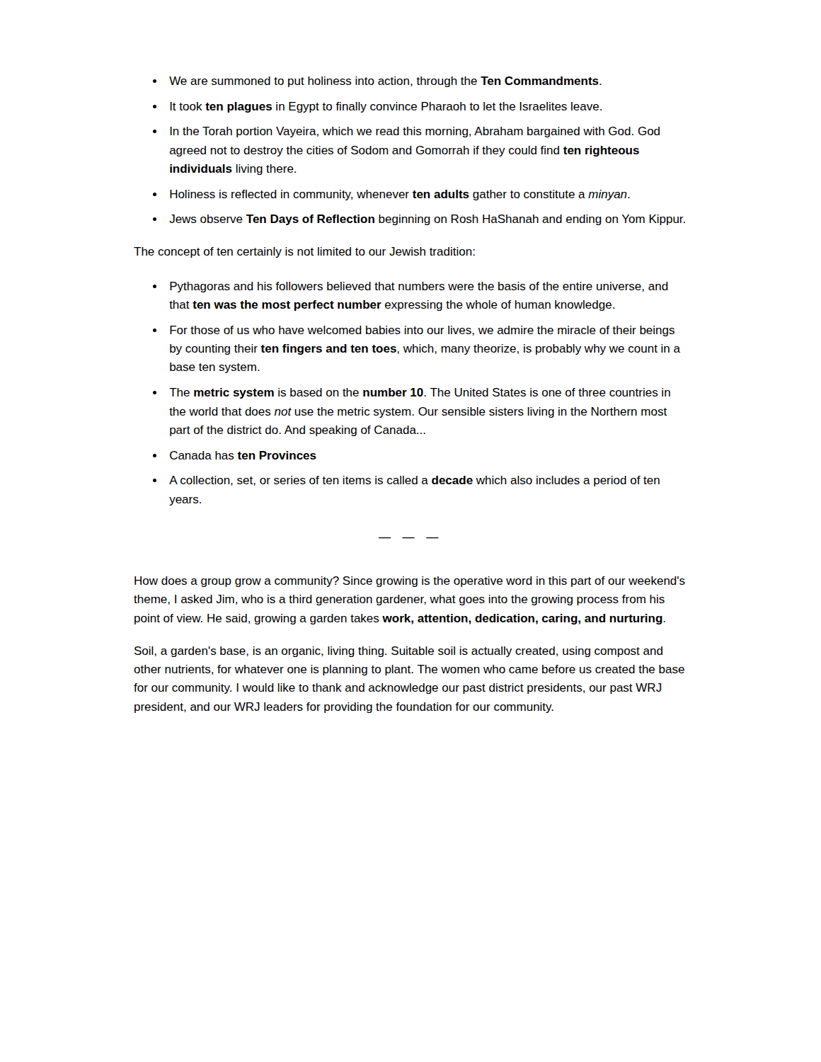We are summoned to put holiness into action, through the Ten Commandments.
It took ten plagues in Egypt to finally convince Pharaoh to let the Israelites leave.
In the Torah portion Vayeira, which we read this morning, Abraham bargained with God. God agreed not to destroy the cities of Sodom and Gomorrah if they could find ten righteous individuals living there.
Holiness is reflected in community, whenever ten adults gather to constitute a minyan.
Jews observe Ten Days of Reflection beginning on Rosh HaShanah and ending on Yom Kippur.
The concept of ten certainly is not limited to our Jewish tradition:
Pythagoras and his followers believed that numbers were the basis of the entire universe, and that ten was the most perfect number expressing the whole of human knowledge.
For those of us who have welcomed babies into our lives, we admire the miracle of their beings by counting their ten fingers and ten toes, which, many theorize, is probably why we count in a base ten system.
The metric system is based on the number 10. The United States is one of three countries in the world that does not use the metric system. Our sensible sisters living in the Northern most part of the district do. And speaking of Canada...
Canada has ten Provinces
A collection, set, or series of ten items is called a decade which also includes a period of ten years.
— — —
How does a group grow a community? Since growing is the operative word in this part of our weekend's theme, I asked Jim, who is a third generation gardener, what goes into the growing process from his point of view. He said, growing a garden takes work, attention, dedication, caring, and nurturing.
Soil, a garden's base, is an organic, living thing. Suitable soil is actually created, using compost and other nutrients, for whatever one is planning to plant. The women who came before us created the base for our community. I would like to thank and acknowledge our past district presidents, our past WRJ president, and our WRJ leaders for providing the foundation for our community.